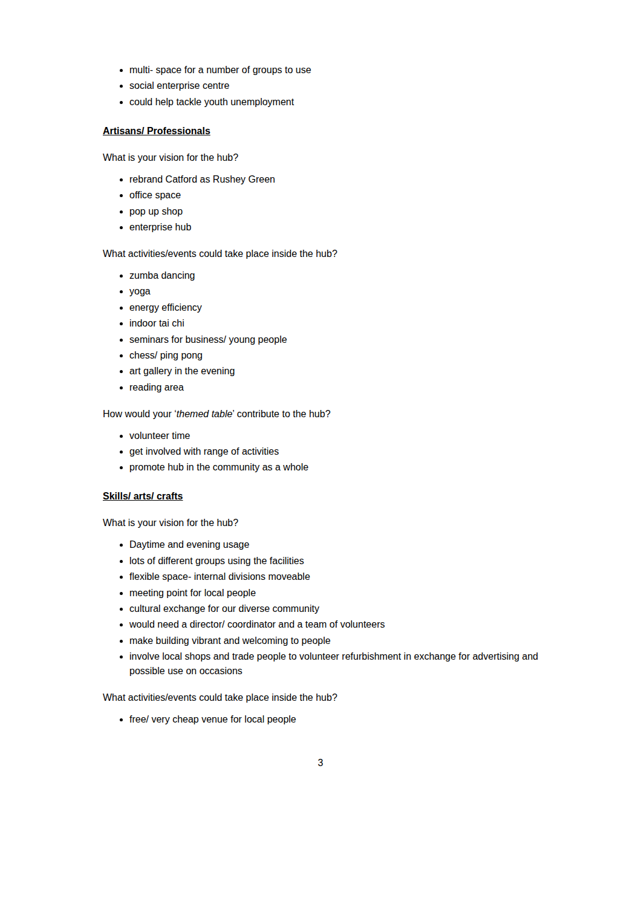multi- space for a number of groups to use
social enterprise centre
could help tackle youth unemployment
Artisans/ Professionals
What is your vision for the hub?
rebrand Catford as Rushey Green
office space
pop up shop
enterprise hub
What activities/events could take place inside the hub?
zumba dancing
yoga
energy efficiency
indoor tai chi
seminars for business/ young people
chess/ ping pong
art gallery in the evening
reading area
How would your ‘themed table’ contribute to the hub?
volunteer time
get involved with range of activities
promote hub in the community as a whole
Skills/ arts/ crafts
What is your vision for the hub?
Daytime and evening usage
lots of different groups using the facilities
flexible space- internal divisions moveable
meeting point for local people
cultural exchange for our diverse community
would need a director/ coordinator and a team of volunteers
make building vibrant and welcoming to people
involve local shops and trade people to volunteer refurbishment in exchange for advertising and possible use on occasions
What activities/events could take place inside the hub?
free/ very cheap venue for local people
3